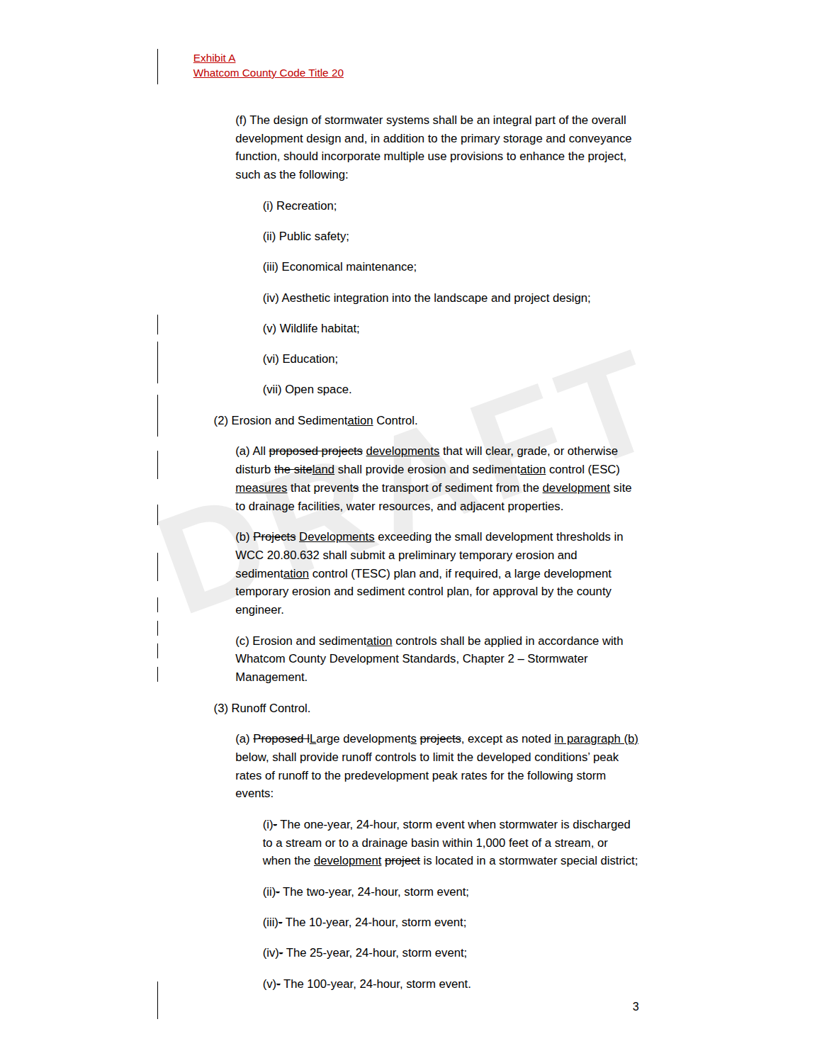DRAFT
Exhibit A
Whatcom County Code Title 20
(f) The design of stormwater systems shall be an integral part of the overall development design and, in addition to the primary storage and conveyance function, should incorporate multiple use provisions to enhance the project, such as the following:
(i) Recreation;
(ii) Public safety;
(iii) Economical maintenance;
(iv) Aesthetic integration into the landscape and project design;
(v) Wildlife habitat;
(vi) Education;
(vii) Open space.
(2) Erosion and Sedimentation Control.
(a) All proposed projects developments that will clear, grade, or otherwise disturb the siteland shall provide erosion and sedimentation control (ESC) measures that prevents the transport of sediment from the development site to drainage facilities, water resources, and adjacent properties.
(b) Projects Developments exceeding the small development thresholds in WCC 20.80.632 shall submit a preliminary temporary erosion and sedimentation control (TESC) plan and, if required, a large development temporary erosion and sediment control plan, for approval by the county engineer.
(c) Erosion and sedimentation controls shall be applied in accordance with Whatcom County Development Standards, Chapter 2 – Stormwater Management.
(3) Runoff Control.
(a) Proposed lLarge developments projects, except as noted in paragraph (b) below, shall provide runoff controls to limit the developed conditions’ peak rates of runoff to the predevelopment peak rates for the following storm events:
(i)- The one-year, 24-hour, storm event when stormwater is discharged to a stream or to a drainage basin within 1,000 feet of a stream, or when the development project is located in a stormwater special district;
(ii)- The two-year, 24-hour, storm event;
(iii)- The 10-year, 24-hour, storm event;
(iv)- The 25-year, 24-hour, storm event;
(v)- The 100-year, 24-hour, storm event.
3